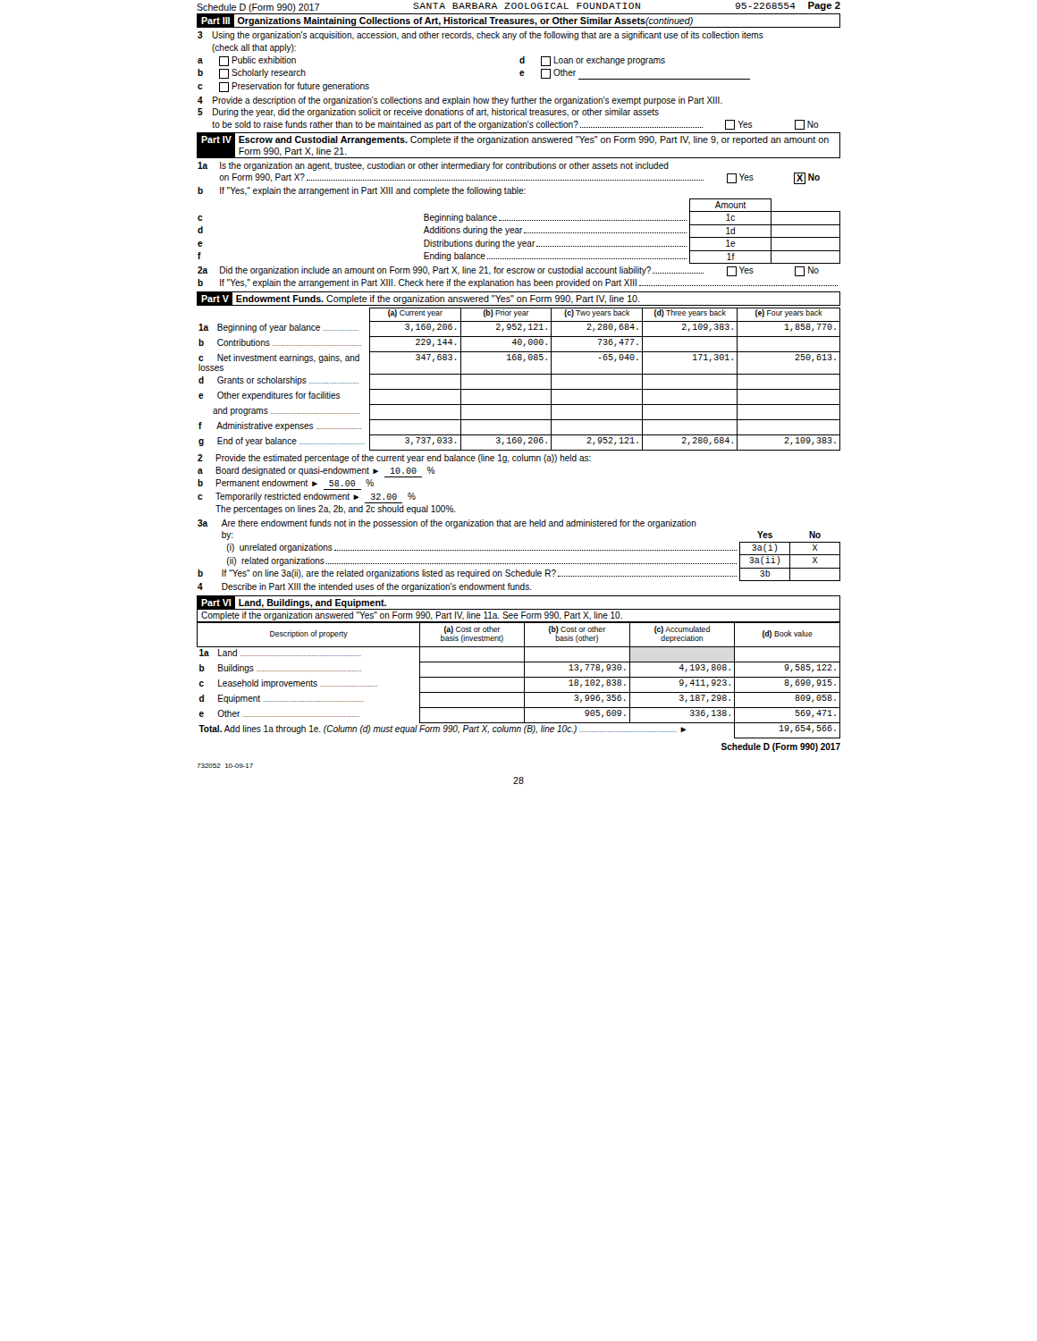Schedule D (Form 990) 2017
SANTA BARBARA ZOOLOGICAL FOUNDATION
95-2268554 Page 2
Part III
Organizations Maintaining Collections of Art, Historical Treasures, or Other Similar Assets(continued)
| 3 | Using the organization's acquisition, accession, and other records, check any of the following that are a significant use of its collection items |
| | (check all that apply): |
| a | Public exhibition | d | Loan or exchange programs |
| b | Scholarly research | e | Other |
| c | Preservation for future generations |
| 4 | Provide a description of the organization's collections and explain how they further the organization's exempt purpose in Part XIII. |
| 5 | During the year, did the organization solicit or receive donations of art, historical treasures, or other similar assets |
| | to be sold to raise funds rather than to be maintained as part of the organization's collection? | Yes | No |
Part IV
Escrow and Custodial Arrangements. Complete if the organization answered "Yes" on Form 990, Part IV, line 9, or reported an amount on Form 990, Part X, line 21.
| 1a | Is the organization an agent, trustee, custodian or other intermediary for contributions or other assets not included |
| | on Form 990, Part X? | Yes | X No |
| b | If "Yes," explain the arrangement in Part XIII and complete the following table: |
| | | Amount |
| c | Beginning balance | 1c | |
| d | Additions during the year | 1d | |
| e | Distributions during the year | 1e | |
| f | Ending balance | 1f | |
| 2a | Did the organization include an amount on Form 990, Part X, line 21, for escrow or custodial account liability? | Yes | No |
| b | If "Yes," explain the arrangement in Part XIII. Check here if the explanation has been provided on Part XIII |
Part V
Endowment Funds. Complete if the organization answered "Yes" on Form 990, Part IV, line 10.
| | (a) Current year | (b) Prior year | (c) Two years back | (d) Three years back | (e) Four years back |
| 1a Beginning of year balance .................. | 3,160,206. | 2,952,121. | 2,280,684. | 2,109,383. | 1,858,770. |
| b Contributions ............................................. | 229,144. | 40,000. | 736,477. | | |
| c Net investment earnings, gains, and losses | 347,683. | 168,085. | -65,040. | 171,301. | 250,613. |
| d Grants or scholarships ......................... | | | | | |
| e Other expenditures for facilities | | | | | |
| and programs ............................................. | | | | | |
| f Administrative expenses ....................... | | | | | |
| g End of year balance ................................. | 3,737,033. | 3,160,206. | 2,952,121. | 2,280,684. | 2,109,383. |
| 2 | Provide the estimated percentage of the current year end balance (line 1g, column (a)) held as: |
| a | Board designated or quasi-endowment ► 10.00 % |
| b | Permanent endowment ► 58.00 % |
| c | Temporarily restricted endowment ► 32.00 % |
| | The percentages on lines 2a, 2b, and 2c should equal 100%. |
| 3a | Are there endowment funds not in the possession of the organization that are held and administered for the organization |
| | by: | Yes | No |
| | (i) unrelated organizations | 3a(i) | X |
| | (ii) related organizations | 3a(ii) | X |
| b | If "Yes" on line 3a(ii), are the related organizations listed as required on Schedule R? | 3b | |
| 4 | Describe in Part XIII the intended uses of the organization's endowment funds. |
Part VI
Land, Buildings, and Equipment.
Complete if the organization answered "Yes" on Form 990, Part IV, line 11a. See Form 990, Part X, line 10.
| Description of property | (a) Cost or other basis (investment) | (b) Cost or other basis (other) | (c) Accumulated depreciation | (d) Book value |
| 1a Land ............................................................. | | | | |
| b Buildings ..................................................... | | 13,778,930. | 4,193,808. | 9,585,122. |
| c Leasehold improvements ............................. | | 18,102,838. | 9,411,923. | 8,690,915. |
| d Equipment ................................................... | | 3,996,356. | 3,187,298. | 809,058. |
| e Other ........................................................... | | 905,609. | 336,138. | 569,471. |
| Total. Add lines 1a through 1e. (Column (d) must equal Form 990, Part X, column (B), line 10c.) ................................................. ► | 19,654,566. |
Schedule D (Form 990) 2017
732052 10-09-17
28